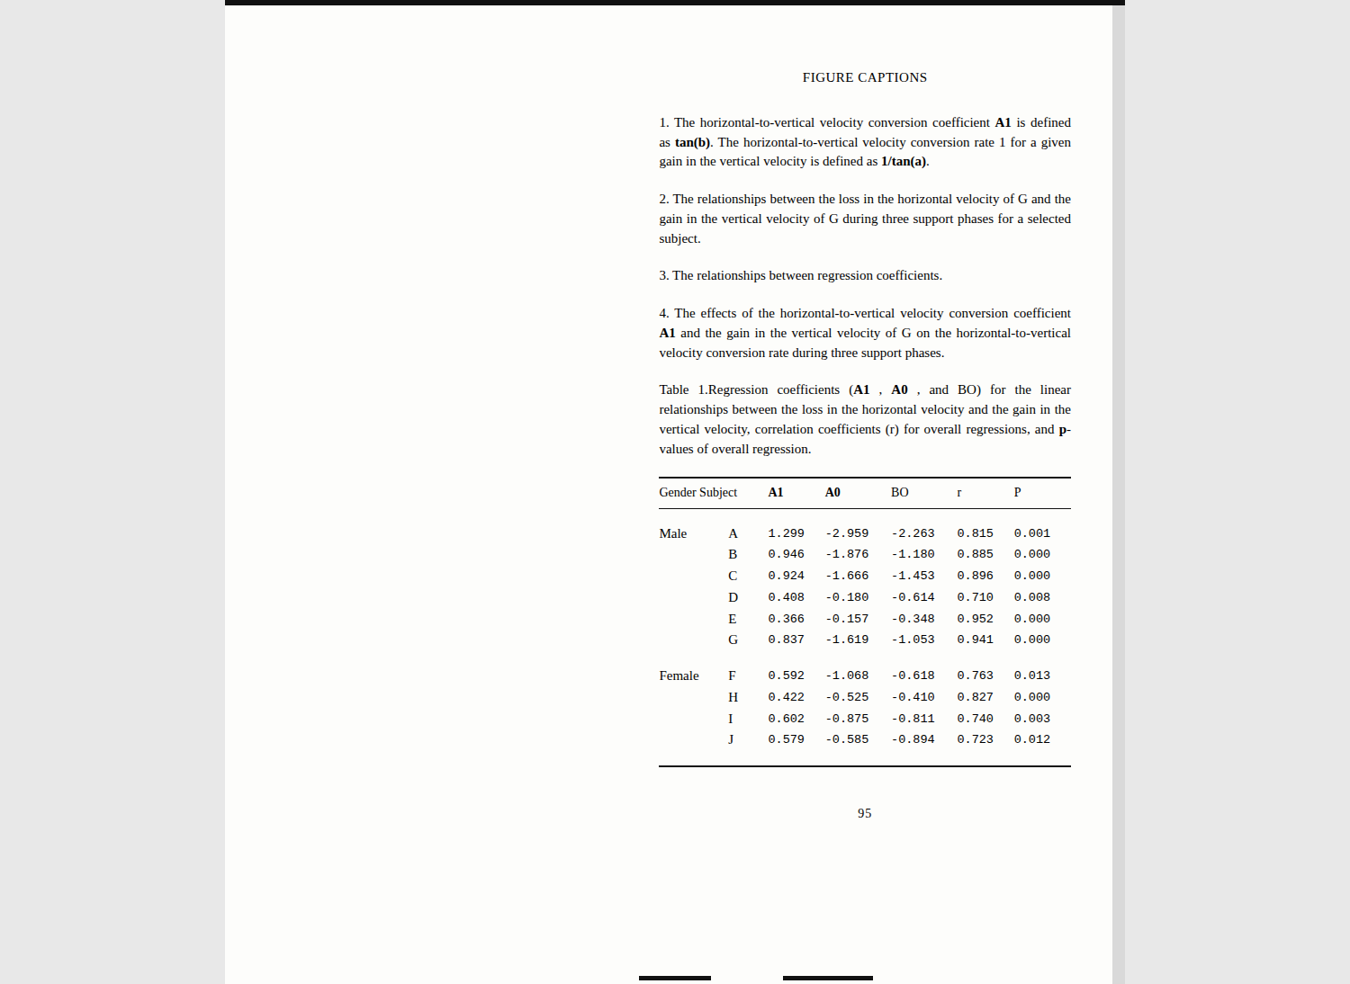FIGURE CAPTIONS
1. The horizontal-to-vertical velocity conversion coefficient A1 is defined as tan(b). The horizontal-to-vertical velocity conversion rate 1 for a given gain in the vertical velocity is defined as 1/tan(a).
2. The relationships between the loss in the horizontal velocity of G and the gain in the vertical velocity of G during three support phases for a selected subject.
3. The relationships between regression coefficients.
4. The effects of the horizontal-to-vertical velocity conversion coefficient A1 and the gain in the vertical velocity of G on the horizontal-to-vertical velocity conversion rate during three support phases.
Table 1.Regression coefficients (A1 , A0 , and BO) for the linear relationships between the loss in the horizontal velocity and the gain in the vertical velocity, correlation coefficients (r) for overall regressions, and p-values of overall regression.
| Gender Subject | A1 | A0 | BO | r | P |
| --- | --- | --- | --- | --- | --- |
| Male | A | 1.299 | -2.959 | -2.263 | 0.815 | 0.001 |
| | B | 0.946 | -1.876 | -1.180 | 0.885 | 0.000 |
| | C | 0.924 | -1.666 | -1.453 | 0.896 | 0.000 |
| | D | 0.408 | -0.180 | -0.614 | 0.710 | 0.008 |
| | E | 0.366 | -0.157 | -0.348 | 0.952 | 0.000 |
| | G | 0.837 | -1.619 | -1.053 | 0.941 | 0.000 |
| Female | F | 0.592 | -1.068 | -0.618 | 0.763 | 0.013 |
| | H | 0.422 | -0.525 | -0.410 | 0.827 | 0.000 |
| | I | 0.602 | -0.875 | -0.811 | 0.740 | 0.003 |
| | J | 0.579 | -0.585 | -0.894 | 0.723 | 0.012 |
95